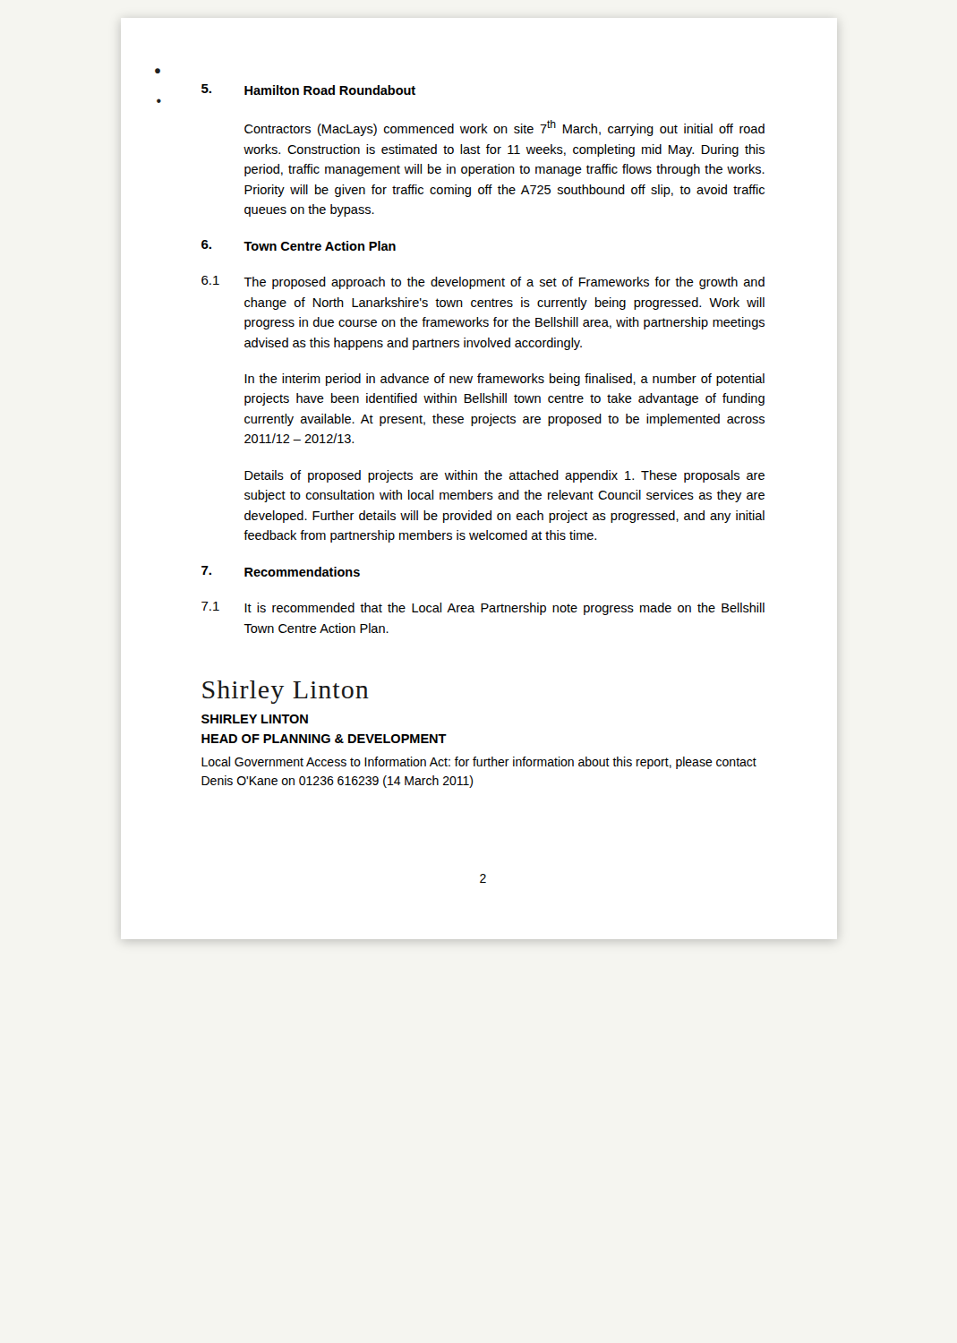• •
5.
Hamilton Road Roundabout
Contractors (MacLays) commenced work on site 7th March, carrying out initial off road works. Construction is estimated to last for 11 weeks, completing mid May. During this period, traffic management will be in operation to manage traffic flows through the works. Priority will be given for traffic coming off the A725 southbound off slip, to avoid traffic queues on the bypass.
6.
Town Centre Action Plan
6.1
The proposed approach to the development of a set of Frameworks for the growth and change of North Lanarkshire's town centres is currently being progressed. Work will progress in due course on the frameworks for the Bellshill area, with partnership meetings advised as this happens and partners involved accordingly.
In the interim period in advance of new frameworks being finalised, a number of potential projects have been identified within Bellshill town centre to take advantage of funding currently available. At present, these projects are proposed to be implemented across 2011/12 – 2012/13.
Details of proposed projects are within the attached appendix 1. These proposals are subject to consultation with local members and the relevant Council services as they are developed. Further details will be provided on each project as progressed, and any initial feedback from partnership members is welcomed at this time.
7.
Recommendations
7.1
It is recommended that the Local Area Partnership note progress made on the Bellshill Town Centre Action Plan.
Shirley Linton
SHIRLEY LINTON
HEAD OF PLANNING & DEVELOPMENT
Local Government Access to Information Act: for further information about this report, please contact Denis O'Kane on 01236 616239 (14 March 2011)
2